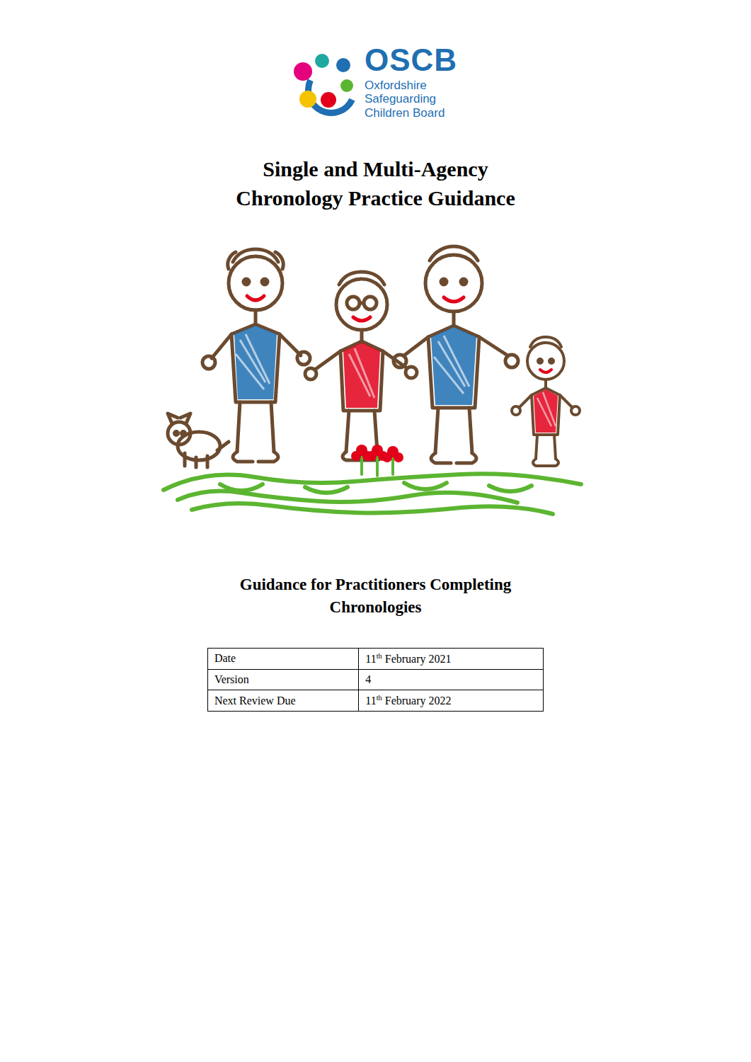OSCB Oxfordshire Safeguarding Children Board
Single and Multi-Agency
Chronology Practice Guidance
Guidance for Practitioners Completing
Chronologies
| Date | 11 th February 2021 |
| Version | 4 |
| Next Review Due | 11 th February 2022 |